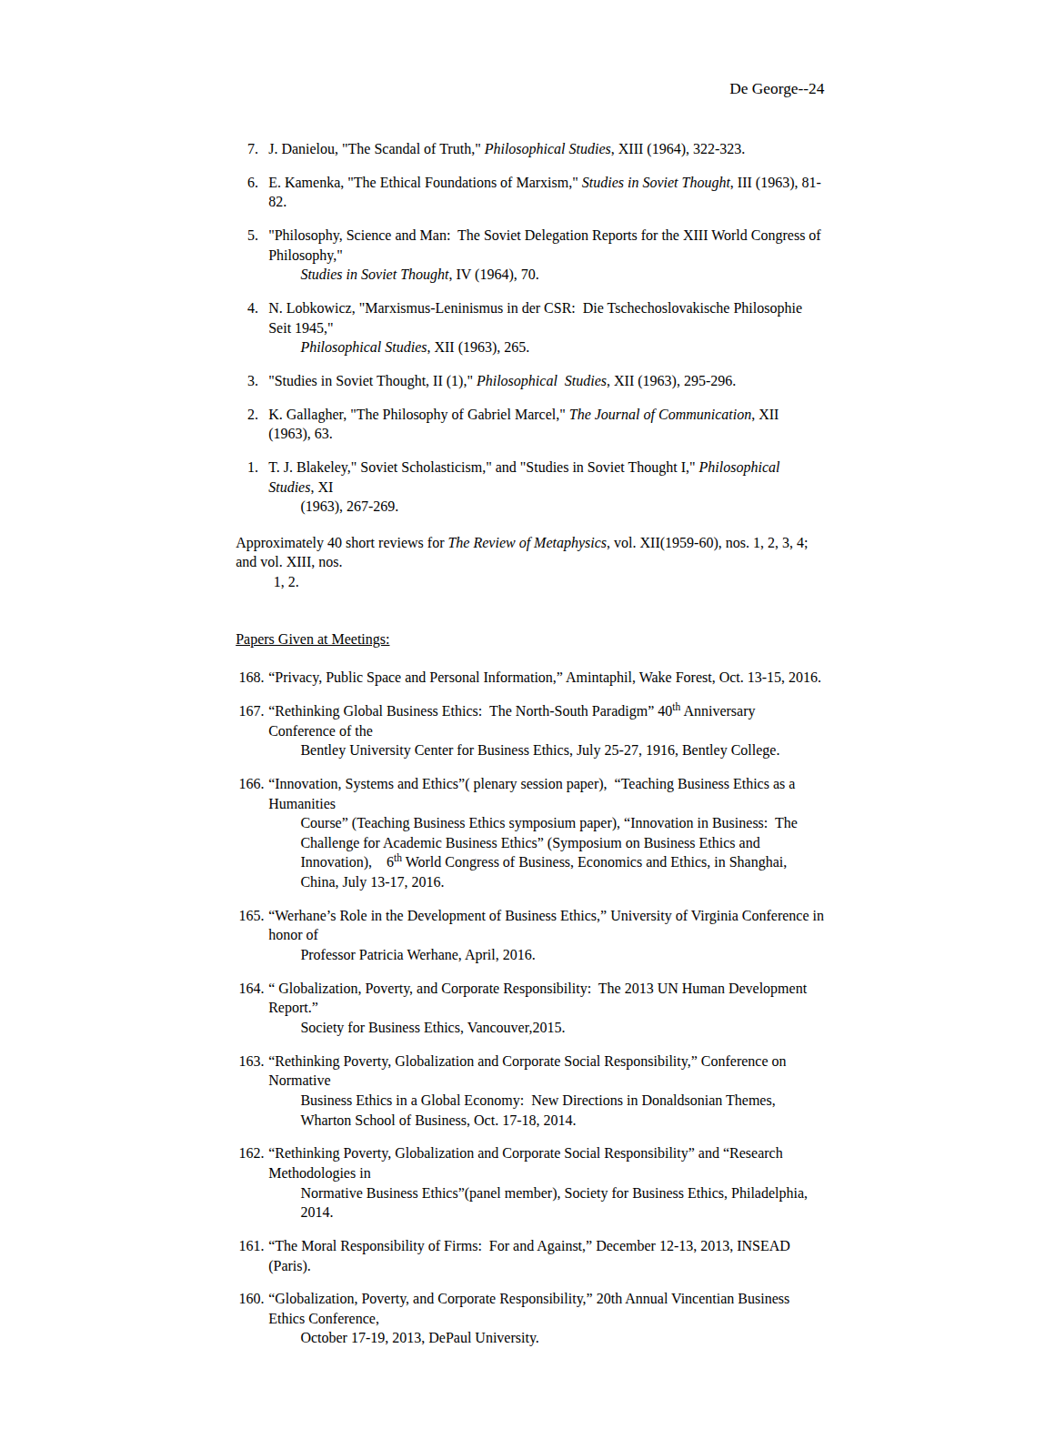De George--24
7. J. Danielou, "The Scandal of Truth," Philosophical Studies, XIII (1964), 322-323.
6. E. Kamenka, "The Ethical Foundations of Marxism," Studies in Soviet Thought, III (1963), 81-82.
5."Philosophy, Science and Man: The Soviet Delegation Reports for the XIII World Congress of Philosophy," Studies in Soviet Thought, IV (1964), 70.
4. N. Lobkowicz, "Marxismus-Leninismus in der CSR: Die Tschechoslovakische Philosophie Seit 1945," Philosophical Studies, XII (1963), 265.
3."Studies in Soviet Thought, II (1)," Philosophical Studies, XII (1963), 295-296.
2. K. Gallagher, "The Philosophy of Gabriel Marcel," The Journal of Communication, XII (1963), 63.
1. T. J. Blakeley," Soviet Scholasticism," and "Studies in Soviet Thought I," Philosophical Studies, XI (1963), 267-269.
Approximately 40 short reviews for The Review of Metaphysics, vol. XII(1959-60), nos. 1, 2, 3, 4; and vol. XIII, nos. 1, 2.
Papers Given at Meetings:
168.“Privacy, Public Space and Personal Information,” Amintaphil, Wake Forest, Oct. 13-15, 2016.
167.“Rethinking Global Business Ethics: The North-South Paradigm” 40th Anniversary Conference of the Bentley University Center for Business Ethics, July 25-27, 1916, Bentley College.
166.“Innovation, Systems and Ethics”( plenary session paper), “Teaching Business Ethics as a Humanities Course” (Teaching Business Ethics symposium paper), “Innovation in Business: The Challenge for Academic Business Ethics” (Symposium on Business Ethics and Innovation), 6th World Congress of Business, Economics and Ethics, in Shanghai, China, July 13-17, 2016.
165.“Werhane’s Role in the Development of Business Ethics,” University of Virginia Conference in honor of Professor Patricia Werhane, April, 2016.
164.“ Globalization, Poverty, and Corporate Responsibility: The 2013 UN Human Development Report.” Society for Business Ethics, Vancouver,2015.
163.“Rethinking Poverty, Globalization and Corporate Social Responsibility,” Conference on Normative Business Ethics in a Global Economy: New Directions in Donaldsonian Themes, Wharton School of Business, Oct. 17-18, 2014.
162.“Rethinking Poverty, Globalization and Corporate Social Responsibility” and “Research Methodologies in Normative Business Ethics”(panel member), Society for Business Ethics, Philadelphia, 2014.
161.“The Moral Responsibility of Firms: For and Against,” December 12-13, 2013, INSEAD (Paris).
160.“Globalization, Poverty, and Corporate Responsibility,” 20th Annual Vincentian Business Ethics Conference, October 17-19, 2013, DePaul University.